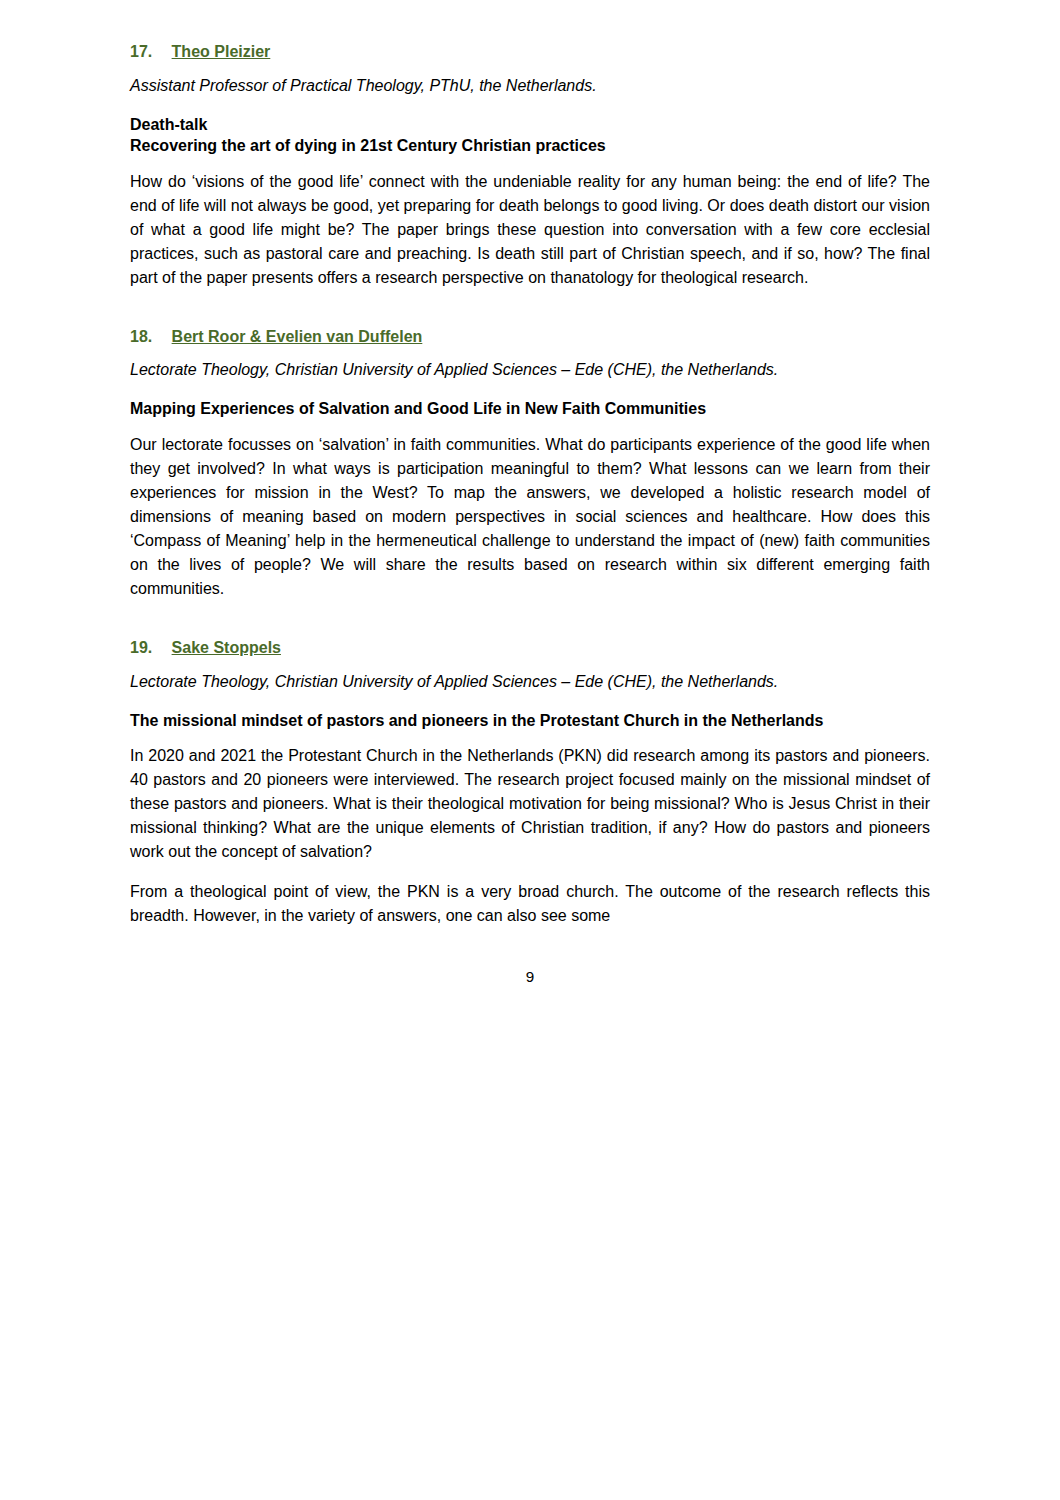17. Theo Pleizier
Assistant Professor of Practical Theology, PThU, the Netherlands.
Death-talk
Recovering the art of dying in 21st Century Christian practices
How do ‘visions of the good life’ connect with the undeniable reality for any human being: the end of life? The end of life will not always be good, yet preparing for death belongs to good living. Or does death distort our vision of what a good life might be? The paper brings these question into conversation with a few core ecclesial practices, such as pastoral care and preaching. Is death still part of Christian speech, and if so, how? The final part of the paper presents offers a research perspective on thanatology for theological research.
18. Bert Roor & Evelien van Duffelen
Lectorate Theology, Christian University of Applied Sciences – Ede (CHE), the Netherlands.
Mapping Experiences of Salvation and Good Life in New Faith Communities
Our lectorate focusses on ‘salvation’ in faith communities. What do participants experience of the good life when they get involved? In what ways is participation meaningful to them? What lessons can we learn from their experiences for mission in the West? To map the answers, we developed a holistic research model of dimensions of meaning based on modern perspectives in social sciences and healthcare. How does this ‘Compass of Meaning’ help in the hermeneutical challenge to understand the impact of (new) faith communities on the lives of people? We will share the results based on research within six different emerging faith communities.
19. Sake Stoppels
Lectorate Theology, Christian University of Applied Sciences – Ede (CHE), the Netherlands.
The missional mindset of pastors and pioneers in the Protestant Church in the Netherlands
In 2020 and 2021 the Protestant Church in the Netherlands (PKN) did research among its pastors and pioneers. 40 pastors and 20 pioneers were interviewed. The research project focused mainly on the missional mindset of these pastors and pioneers. What is their theological motivation for being missional? Who is Jesus Christ in their missional thinking? What are the unique elements of Christian tradition, if any? How do pastors and pioneers work out the concept of salvation?
From a theological point of view, the PKN is a very broad church. The outcome of the research reflects this breadth. However, in the variety of answers, one can also see some
9